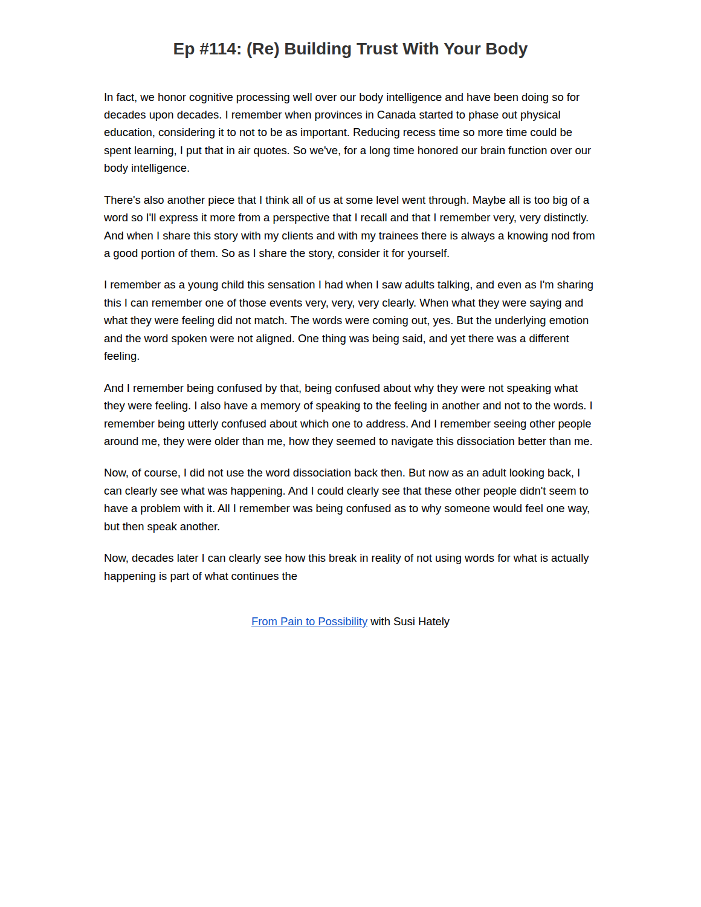Ep #114: (Re) Building Trust With Your Body
In fact, we honor cognitive processing well over our body intelligence and have been doing so for decades upon decades. I remember when provinces in Canada started to phase out physical education, considering it to not to be as important. Reducing recess time so more time could be spent learning, I put that in air quotes. So we've, for a long time honored our brain function over our body intelligence.
There's also another piece that I think all of us at some level went through. Maybe all is too big of a word so I'll express it more from a perspective that I recall and that I remember very, very distinctly. And when I share this story with my clients and with my trainees there is always a knowing nod from a good portion of them. So as I share the story, consider it for yourself.
I remember as a young child this sensation I had when I saw adults talking, and even as I'm sharing this I can remember one of those events very, very, very clearly. When what they were saying and what they were feeling did not match. The words were coming out, yes. But the underlying emotion and the word spoken were not aligned. One thing was being said, and yet there was a different feeling.
And I remember being confused by that, being confused about why they were not speaking what they were feeling. I also have a memory of speaking to the feeling in another and not to the words. I remember being utterly confused about which one to address. And I remember seeing other people around me, they were older than me, how they seemed to navigate this dissociation better than me.
Now, of course, I did not use the word dissociation back then. But now as an adult looking back, I can clearly see what was happening. And I could clearly see that these other people didn't seem to have a problem with it. All I remember was being confused as to why someone would feel one way, but then speak another.
Now, decades later I can clearly see how this break in reality of not using words for what is actually happening is part of what continues the
From Pain to Possibility with Susi Hately